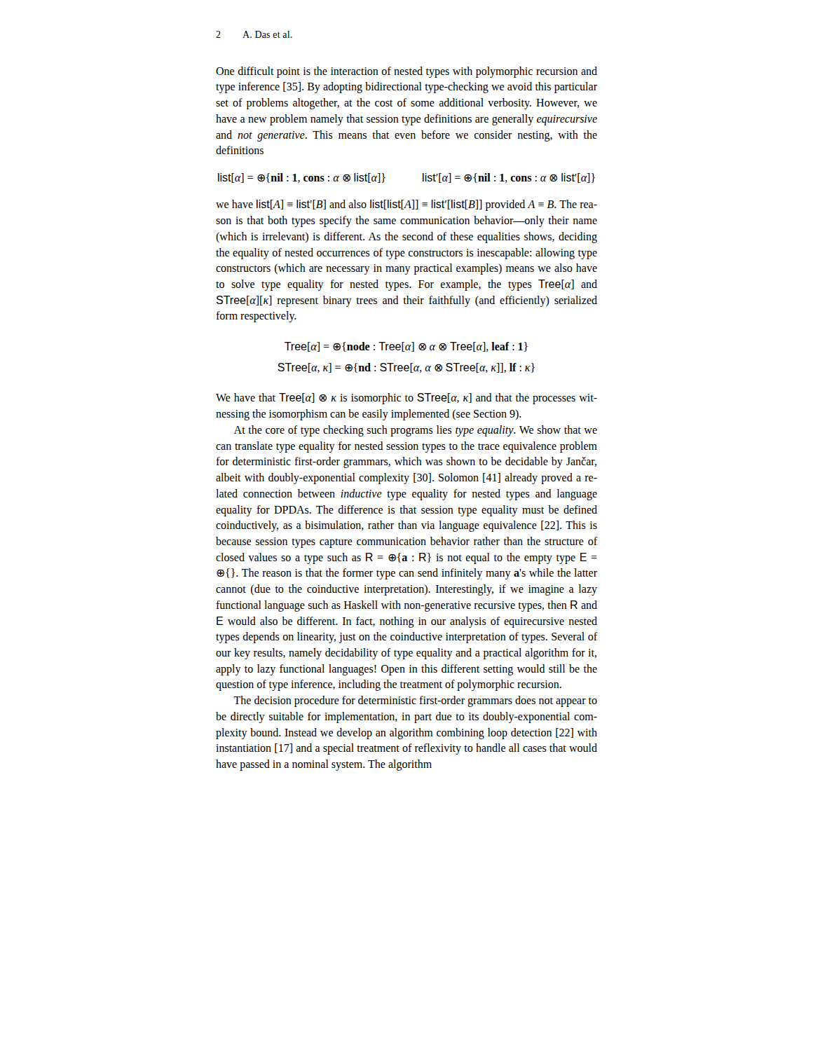2 A. Das et al.
One difficult point is the interaction of nested types with polymorphic recursion and type inference [35]. By adopting bidirectional type-checking we avoid this particular set of problems altogether, at the cost of some additional verbosity. However, we have a new problem namely that session type definitions are generally equirecursive and not generative. This means that even before we consider nesting, with the definitions
list[α] = ⊕{nil : 1, cons : α ⊗ list[α]} list′[α] = ⊕{nil : 1, cons : α ⊗ list′[α]}
we have list[A] ≡ list′[B] and also list[list[A]] ≡ list′[list[B]] provided A ≡ B. The reason is that both types specify the same communication behavior—only their name (which is irrelevant) is different. As the second of these equalities shows, deciding the equality of nested occurrences of type constructors is inescapable: allowing type constructors (which are necessary in many practical examples) means we also have to solve type equality for nested types. For example, the types Tree[α] and STree[α][κ] represent binary trees and their faithfully (and efficiently) serialized form respectively.
Tree[α] = ⊕{node : Tree[α] ⊗ α ⊗ Tree[α], leaf : 1}
STree[α, κ] = ⊕{nd : STree[α, α ⊗ STree[α, κ]], lf : κ}
We have that Tree[α] ⊗ κ is isomorphic to STree[α, κ] and that the processes witnessing the isomorphism can be easily implemented (see Section 9).
At the core of type checking such programs lies type equality. We show that we can translate type equality for nested session types to the trace equivalence problem for deterministic first-order grammars, which was shown to be decidable by Jančar, albeit with doubly-exponential complexity [30]. Solomon [41] already proved a related connection between inductive type equality for nested types and language equality for DPDAs. The difference is that session type equality must be defined coinductively, as a bisimulation, rather than via language equivalence [22]. This is because session types capture communication behavior rather than the structure of closed values so a type such as R = ⊕{a : R} is not equal to the empty type E = ⊕{}. The reason is that the former type can send infinitely many a's while the latter cannot (due to the coinductive interpretation). Interestingly, if we imagine a lazy functional language such as Haskell with non-generative recursive types, then R and E would also be different. In fact, nothing in our analysis of equirecursive nested types depends on linearity, just on the coinductive interpretation of types. Several of our key results, namely decidability of type equality and a practical algorithm for it, apply to lazy functional languages! Open in this different setting would still be the question of type inference, including the treatment of polymorphic recursion.
The decision procedure for deterministic first-order grammars does not appear to be directly suitable for implementation, in part due to its doubly-exponential complexity bound. Instead we develop an algorithm combining loop detection [22] with instantiation [17] and a special treatment of reflexivity to handle all cases that would have passed in a nominal system. The algorithm